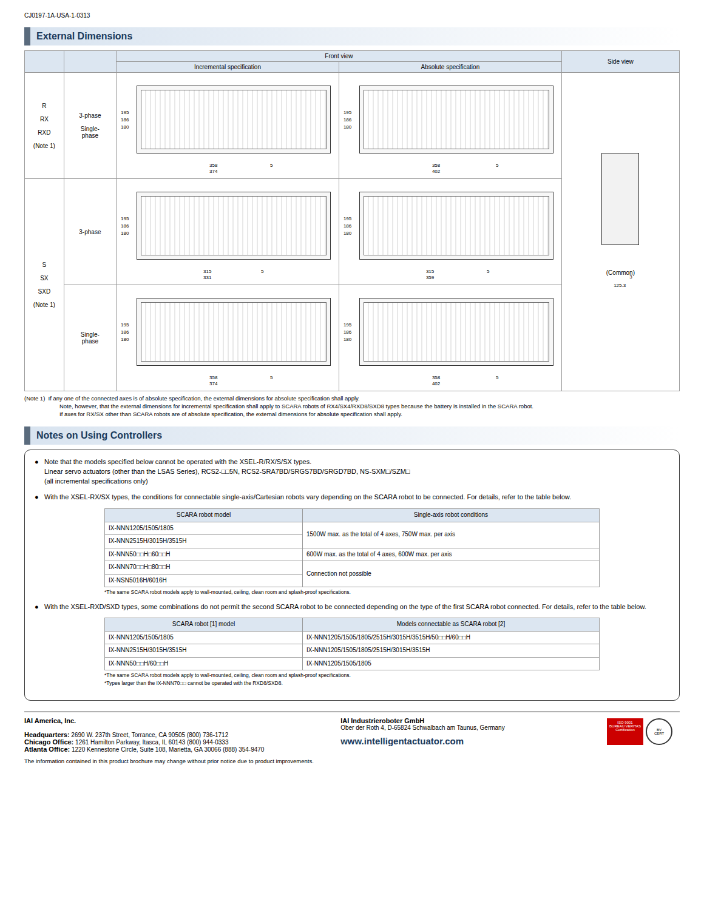CJ0197-1A-USA-1-0313
External Dimensions
| | | Front view | Side view |
| --- | --- | --- | --- |
| Incremental specification | Absolute specification |
| R RX RXD (Note 1) | 3-phase Single- phase | 59 120 120 59 2-∅5 195 186 180 358 374 5 | 59 120 120 59 (36) 2-∅5 195 186 180 358 402 5 | (80) 3 125.3 (Common) |
| S SX SXD (Note 1) | 3-phase | 57.5 100 100 57.5 2-∅5 195 186 180 315 331 5 | 57.5 100 100 57.5 (36) 2-∅5 195 186 180 315 359 5 |
| Single- phase | 59 120 120 59 2-∅5 195 186 180 358 374 5 | 59 120 120 59 (36) 2-∅5 195 186 180 358 402 5 |
(Note 1) If any one of the connected axes is of absolute specification, the external dimensions for absolute specification shall apply. Note, however, that the external dimensions for incremental specification shall apply to SCARA robots of RX4/SX4/RXD8/SXD8 types because the battery is installed in the SCARA robot. If axes for RX/SX other than SCARA robots are of absolute specification, the external dimensions for absolute specification shall apply.
Notes on Using Controllers
Note that the models specified below cannot be operated with the XSEL-R/RX/S/SX types.
Linear servo actuators (other than the LSAS Series), RCS2-□□5N, RCS2-SRA7BD/SRGS7BD/SRGD7BD, NS-SXM□/SZM□
(all incremental specifications only)
With the XSEL-RX/SX types, the conditions for connectable single-axis/Cartesian robots vary depending on the SCARA robot to be connected. For details, refer to the table below.
| SCARA robot model | Single-axis robot conditions |
| --- | --- |
| IX-NNN1205/1505/1805 | 1500W max. as the total of 4 axes, 750W max. per axis |
| IX-NNN2515H/3015H/3515H |
| IX-NNN50□□H□60□□H | 600W max. as the total of 4 axes, 600W max. per axis |
| IX-NNN70□□H□80□□H | Connection not possible |
| IX-NSN5016H/6016H |
*The same SCARA robot models apply to wall-mounted, ceiling, clean room and splash-proof specifications.
With the XSEL-RXD/SXD types, some combinations do not permit the second SCARA robot to be connected depending on the type of the first SCARA robot connected. For details, refer to the table below.
| SCARA robot [1] model | Models connectable as SCARA robot [2] |
| --- | --- |
| IX-NNN1205/1505/1805 | IX-NNN1205/1505/1805/2515H/3015H/3515H/50□□H/60□□H |
| IX-NNN2515H/3015H/3515H | IX-NNN1205/1505/1805/2515H/3015H/3515H |
| IX-NNN50□□H/60□□H | IX-NNN1205/1505/1805 |
*The same SCARA robot models apply to wall-mounted, ceiling, clean room and splash-proof specifications.
*Types larger than the IX-NNN70□□ cannot be operated with the RXD8/SXD8.
IAI America, Inc.
Headquarters: 2690 W. 237th Street, Torrance, CA 90505 (800) 736-1712
Chicago Office: 1261 Hamilton Parkway, Itasca, IL 60143 (800) 944-0333
Atlanta Office: 1220 Kennestone Circle, Suite 108, Marietta, GA 30066 (888) 354-9470
IAI Industrieroboter GmbH
Ober der Roth 4, D-65824 Schwalbach am Taunus, Germany
www.intelligentactuator.com
ISO 9001
BUREAU VERITAS
Certification BV
CERT
The information contained in this product brochure may change without prior notice due to product improvements.